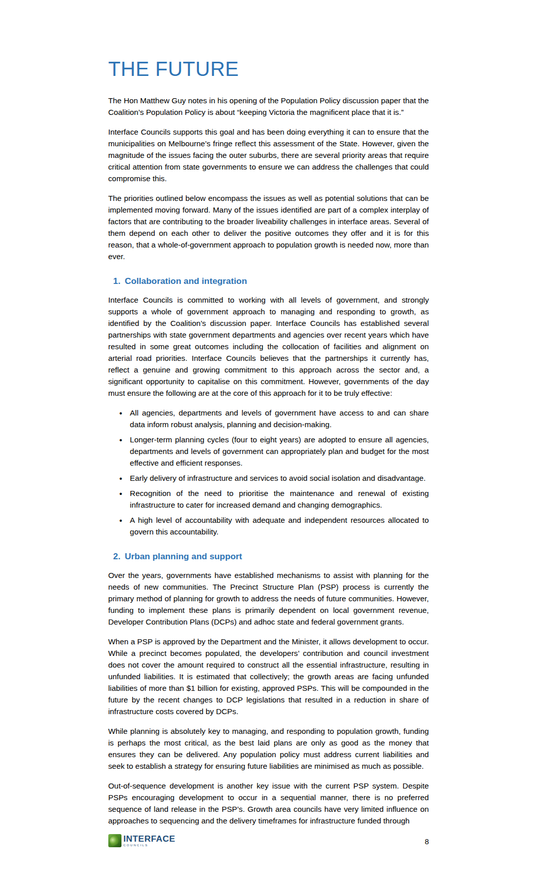THE FUTURE
The Hon Matthew Guy notes in his opening of the Population Policy discussion paper that the Coalition’s Population Policy is about “keeping Victoria the magnificent place that it is.”
Interface Councils supports this goal and has been doing everything it can to ensure that the municipalities on Melbourne’s fringe reflect this assessment of the State. However, given the magnitude of the issues facing the outer suburbs, there are several priority areas that require critical attention from state governments to ensure we can address the challenges that could compromise this.
The priorities outlined below encompass the issues as well as potential solutions that can be implemented moving forward. Many of the issues identified are part of a complex interplay of factors that are contributing to the broader liveability challenges in interface areas. Several of them depend on each other to deliver the positive outcomes they offer and it is for this reason, that a whole-of-government approach to population growth is needed now, more than ever.
1. Collaboration and integration
Interface Councils is committed to working with all levels of government, and strongly supports a whole of government approach to managing and responding to growth, as identified by the Coalition’s discussion paper. Interface Councils has established several partnerships with state government departments and agencies over recent years which have resulted in some great outcomes including the collocation of facilities and alignment on arterial road priorities. Interface Councils believes that the partnerships it currently has, reflect a genuine and growing commitment to this approach across the sector and, a significant opportunity to capitalise on this commitment. However, governments of the day must ensure the following are at the core of this approach for it to be truly effective:
All agencies, departments and levels of government have access to and can share data inform robust analysis, planning and decision-making.
Longer-term planning cycles (four to eight years) are adopted to ensure all agencies, departments and levels of government can appropriately plan and budget for the most effective and efficient responses.
Early delivery of infrastructure and services to avoid social isolation and disadvantage.
Recognition of the need to prioritise the maintenance and renewal of existing infrastructure to cater for increased demand and changing demographics.
A high level of accountability with adequate and independent resources allocated to govern this accountability.
2. Urban planning and support
Over the years, governments have established mechanisms to assist with planning for the needs of new communities. The Precinct Structure Plan (PSP) process is currently the primary method of planning for growth to address the needs of future communities. However, funding to implement these plans is primarily dependent on local government revenue, Developer Contribution Plans (DCPs) and adhoc state and federal government grants.
When a PSP is approved by the Department and the Minister, it allows development to occur. While a precinct becomes populated, the developers’ contribution and council investment does not cover the amount required to construct all the essential infrastructure, resulting in unfunded liabilities. It is estimated that collectively; the growth areas are facing unfunded liabilities of more than $1 billion for existing, approved PSPs. This will be compounded in the future by the recent changes to DCP legislations that resulted in a reduction in share of infrastructure costs covered by DCPs.
While planning is absolutely key to managing, and responding to population growth, funding is perhaps the most critical, as the best laid plans are only as good as the money that ensures they can be delivered. Any population policy must address current liabilities and seek to establish a strategy for ensuring future liabilities are minimised as much as possible.
Out-of-sequence development is another key issue with the current PSP system. Despite PSPs encouraging development to occur in a sequential manner, there is no preferred sequence of land release in the PSP’s. Growth area councils have very limited influence on approaches to sequencing and the delivery timeframes for infrastructure funded through
INTERFACE
Councils
8